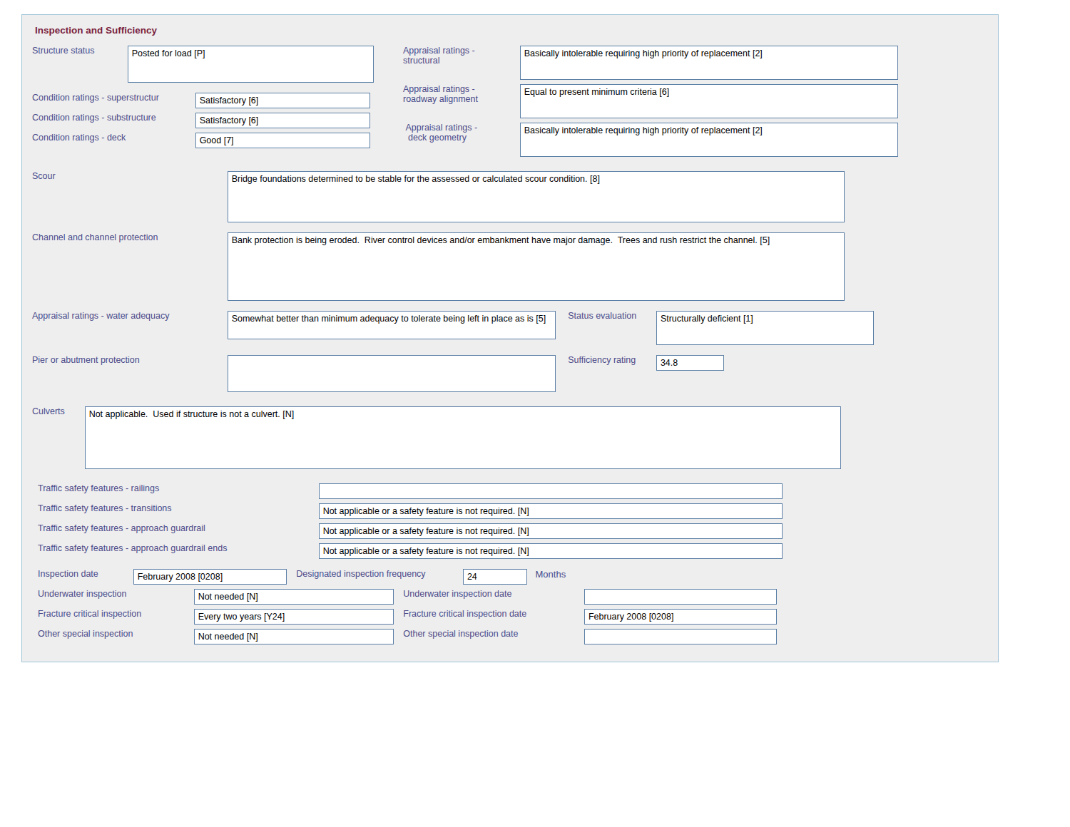Inspection and Sufficiency
Structure status Posted for load [P]
Condition ratings - superstructur Satisfactory [6]
Condition ratings - substructure Satisfactory [6]
Condition ratings - deck Good [7]
Appraisal ratings -
structural Basically intolerable requiring high priority of replacement [2]
Appraisal ratings -
roadway alignment Equal to present minimum criteria [6]
Appraisal ratings -
deck geometry Basically intolerable requiring high priority of replacement [2]
Scour Bridge foundations determined to be stable for the assessed or calculated scour condition. [8]
Channel and channel protection Bank protection is being eroded. River control devices and/or embankment have major damage. Trees and rush restrict the channel. [5]
Appraisal ratings - water adequacy Somewhat better than minimum adequacy to tolerate being left in place as is [5] Status evaluation Structurally deficient [1]
Pier or abutment protection Sufficiency rating 34.8
Culverts Not applicable. Used if structure is not a culvert. [N]
Traffic safety features - railings
Traffic safety features - transitions Not applicable or a safety feature is not required. [N]
Traffic safety features - approach guardrail Not applicable or a safety feature is not required. [N]
Traffic safety features - approach guardrail ends Not applicable or a safety feature is not required. [N]
Inspection date February 2008 [0208] Designated inspection frequency 24 Months
Underwater inspection Not needed [N] Underwater inspection date
Fracture critical inspection Every two years [Y24] Fracture critical inspection date February 2008 [0208]
Other special inspection Not needed [N] Other special inspection date